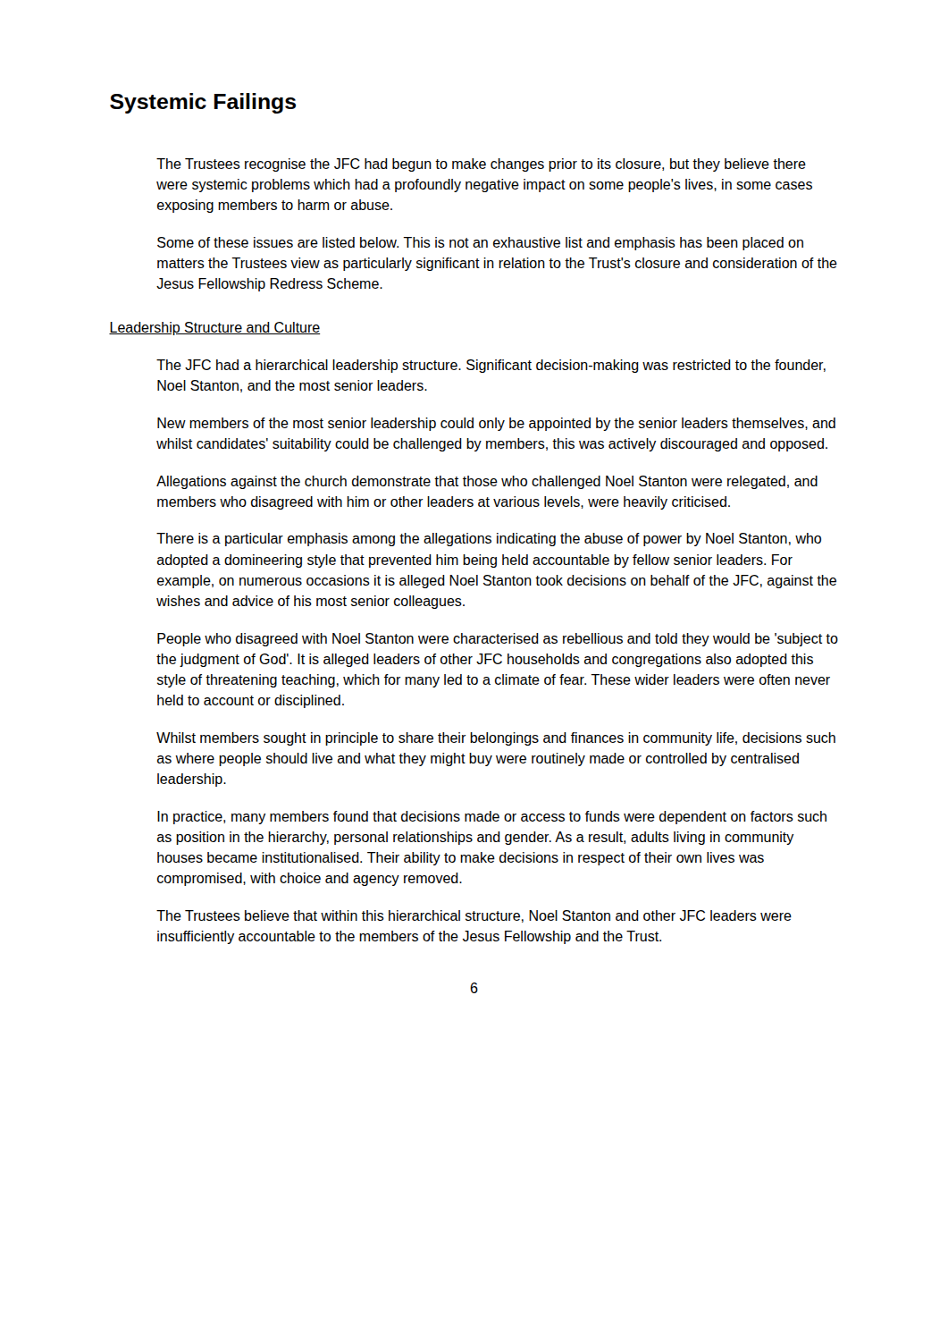Systemic Failings
The Trustees recognise the JFC had begun to make changes prior to its closure, but they believe there were systemic problems which had a profoundly negative impact on some people's lives, in some cases exposing members to harm or abuse.
Some of these issues are listed below. This is not an exhaustive list and emphasis has been placed on matters the Trustees view as particularly significant in relation to the Trust's closure and consideration of the Jesus Fellowship Redress Scheme.
Leadership Structure and Culture
The JFC had a hierarchical leadership structure. Significant decision-making was restricted to the founder, Noel Stanton, and the most senior leaders.
New members of the most senior leadership could only be appointed by the senior leaders themselves, and whilst candidates' suitability could be challenged by members, this was actively discouraged and opposed.
Allegations against the church demonstrate that those who challenged Noel Stanton were relegated, and members who disagreed with him or other leaders at various levels, were heavily criticised.
There is a particular emphasis among the allegations indicating the abuse of power by Noel Stanton, who adopted a domineering style that prevented him being held accountable by fellow senior leaders. For example, on numerous occasions it is alleged Noel Stanton took decisions on behalf of the JFC, against the wishes and advice of his most senior colleagues.
People who disagreed with Noel Stanton were characterised as rebellious and told they would be 'subject to the judgment of God'. It is alleged leaders of other JFC households and congregations also adopted this style of threatening teaching, which for many led to a climate of fear. These wider leaders were often never held to account or disciplined.
Whilst members sought in principle to share their belongings and finances in community life, decisions such as where people should live and what they might buy were routinely made or controlled by centralised leadership.
In practice, many members found that decisions made or access to funds were dependent on factors such as position in the hierarchy, personal relationships and gender. As a result, adults living in community houses became institutionalised. Their ability to make decisions in respect of their own lives was compromised, with choice and agency removed.
The Trustees believe that within this hierarchical structure, Noel Stanton and other JFC leaders were insufficiently accountable to the members of the Jesus Fellowship and the Trust.
6